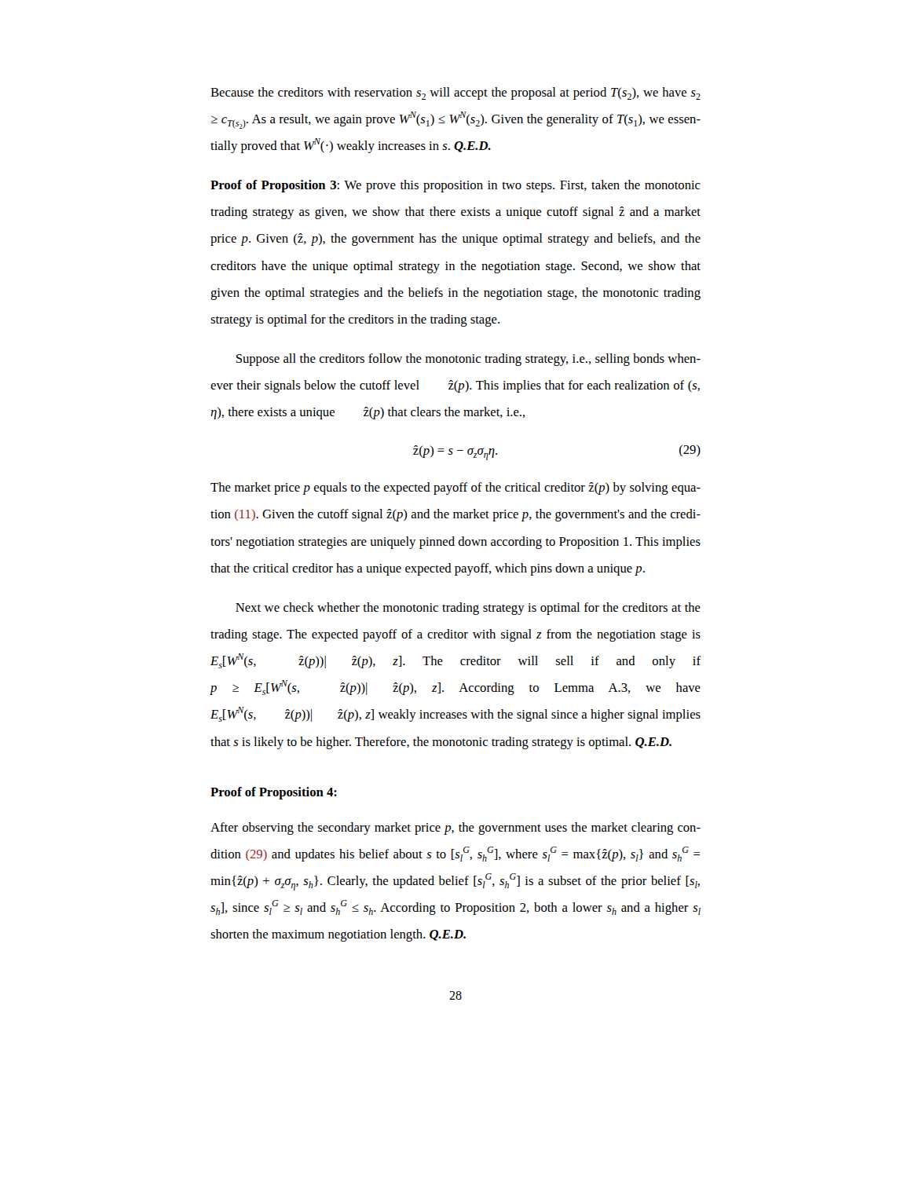Because the creditors with reservation s2 will accept the proposal at period T(s2), we have s2 ≥ cT(s2). As a result, we again prove WN(s1) ≤ WN(s2). Given the generality of T(s1), we essentially proved that WN(·) weakly increases in s. Q.E.D.
Proof of Proposition 3: We prove this proposition in two steps. First, taken the monotonic trading strategy as given, we show that there exists a unique cutoff signal ẑ and a market price p. Given (ẑ, p), the government has the unique optimal strategy and beliefs, and the creditors have the unique optimal strategy in the negotiation stage. Second, we show that given the optimal strategies and the beliefs in the negotiation stage, the monotonic trading strategy is optimal for the creditors in the trading stage.
Suppose all the creditors follow the monotonic trading strategy, i.e., selling bonds whenever their signals below the cutoff level ẑ(p). This implies that for each realization of (s, η), there exists a unique ẑ(p) that clears the market, i.e.,
ẑ(p) = s − σzσηη. (29)
The market price p equals to the expected payoff of the critical creditor ẑ(p) by solving equation (11). Given the cutoff signal ẑ(p) and the market price p, the government's and the creditors' negotiation strategies are uniquely pinned down according to Proposition 1. This implies that the critical creditor has a unique expected payoff, which pins down a unique p.
Next we check whether the monotonic trading strategy is optimal for the creditors at the trading stage. The expected payoff of a creditor with signal z from the negotiation stage is Es[WN(s, ẑ(p))|ẑ(p), z]. The creditor will sell if and only if p ≥ Es[WN(s, ẑ(p))|ẑ(p), z]. According to Lemma A.3, we have Es[WN(s, ẑ(p))|ẑ(p), z] weakly increases with the signal since a higher signal implies that s is likely to be higher. Therefore, the monotonic trading strategy is optimal. Q.E.D.
Proof of Proposition 4:
After observing the secondary market price p, the government uses the market clearing condition (29) and updates his belief about s to [slG, shG], where slG = max{ẑ(p), sl} and shG = min{ẑ(p) + σzση, sh}. Clearly, the updated belief [slG, shG] is a subset of the prior belief [sl, sh], since slG ≥ sl and shG ≤ sh. According to Proposition 2, both a lower sh and a higher sl shorten the maximum negotiation length. Q.E.D.
28